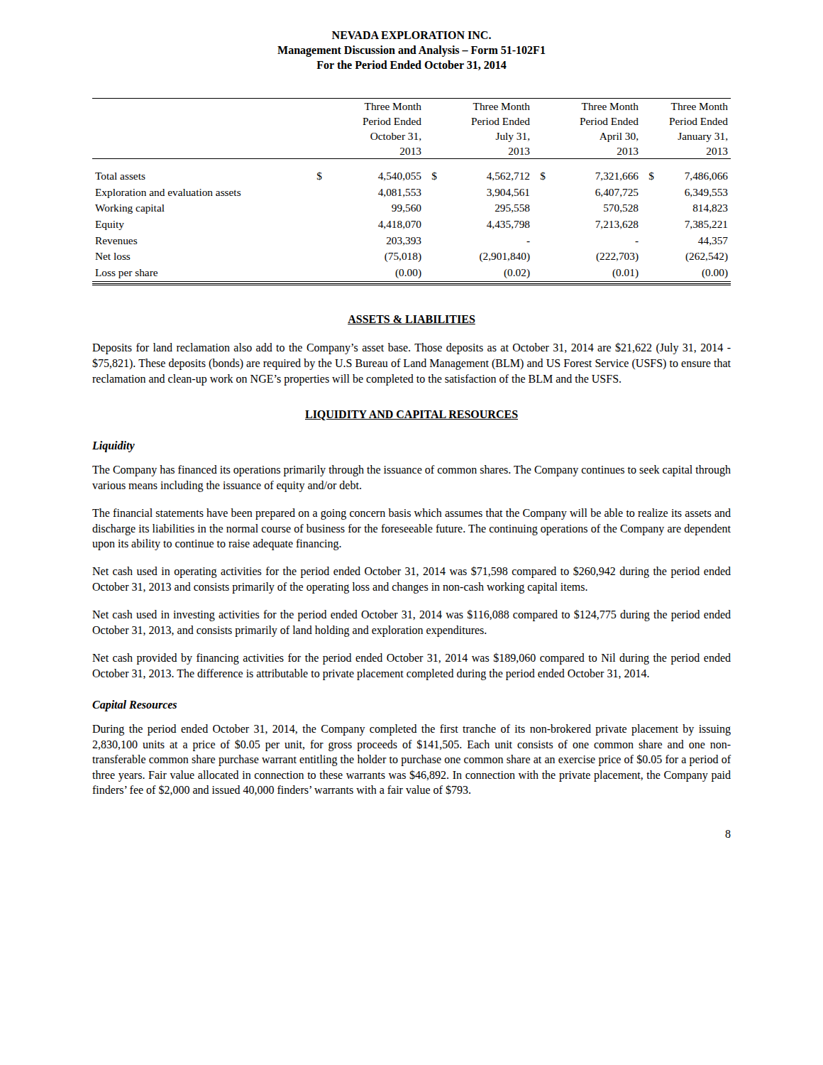NEVADA EXPLORATION INC.
Management Discussion and Analysis – Form 51-102F1
For the Period Ended October 31, 2014
| | Three Month | | Three Month | | Three Month | | Three Month |
| --- | --- | --- | --- | --- | --- | --- | --- |
| | Period Ended | | Period Ended | | Period Ended | | Period Ended |
| | October 31, | | July 31, | | April 30, | | January 31, |
| | 2013 | | 2013 | | 2013 | | 2013 |
| Total assets | $ | 4,540,055 | $ | 4,562,712 | $ | 7,321,666 | $ | 7,486,066 |
| Exploration and evaluation assets | | 4,081,553 | | 3,904,561 | | 6,407,725 | | 6,349,553 |
| Working capital | | 99,560 | | 295,558 | | 570,528 | | 814,823 |
| Equity | | 4,418,070 | | 4,435,798 | | 7,213,628 | | 7,385,221 |
| Revenues | | 203,393 | | - | | - | | 44,357 |
| Net loss | | (75,018) | | (2,901,840) | | (222,703) | | (262,542) |
| Loss per share | | (0.00) | | (0.02) | | (0.01) | | (0.00) |
ASSETS & LIABILITIES
Deposits for land reclamation also add to the Company’s asset base. Those deposits as at October 31, 2014 are $21,622 (July 31, 2014 - $75,821). These deposits (bonds) are required by the U.S Bureau of Land Management (BLM) and US Forest Service (USFS) to ensure that reclamation and clean-up work on NGE’s properties will be completed to the satisfaction of the BLM and the USFS.
LIQUIDITY AND CAPITAL RESOURCES
Liquidity
The Company has financed its operations primarily through the issuance of common shares. The Company continues to seek capital through various means including the issuance of equity and/or debt.
The financial statements have been prepared on a going concern basis which assumes that the Company will be able to realize its assets and discharge its liabilities in the normal course of business for the foreseeable future. The continuing operations of the Company are dependent upon its ability to continue to raise adequate financing.
Net cash used in operating activities for the period ended October 31, 2014 was $71,598 compared to $260,942 during the period ended October 31, 2013 and consists primarily of the operating loss and changes in non-cash working capital items.
Net cash used in investing activities for the period ended October 31, 2014 was $116,088 compared to $124,775 during the period ended October 31, 2013, and consists primarily of land holding and exploration expenditures.
Net cash provided by financing activities for the period ended October 31, 2014 was $189,060 compared to Nil during the period ended October 31, 2013. The difference is attributable to private placement completed during the period ended October 31, 2014.
Capital Resources
During the period ended October 31, 2014, the Company completed the first tranche of its non-brokered private placement by issuing 2,830,100 units at a price of $0.05 per unit, for gross proceeds of $141,505. Each unit consists of one common share and one non-transferable common share purchase warrant entitling the holder to purchase one common share at an exercise price of $0.05 for a period of three years. Fair value allocated in connection to these warrants was $46,892. In connection with the private placement, the Company paid finders’ fee of $2,000 and issued 40,000 finders’ warrants with a fair value of $793.
8